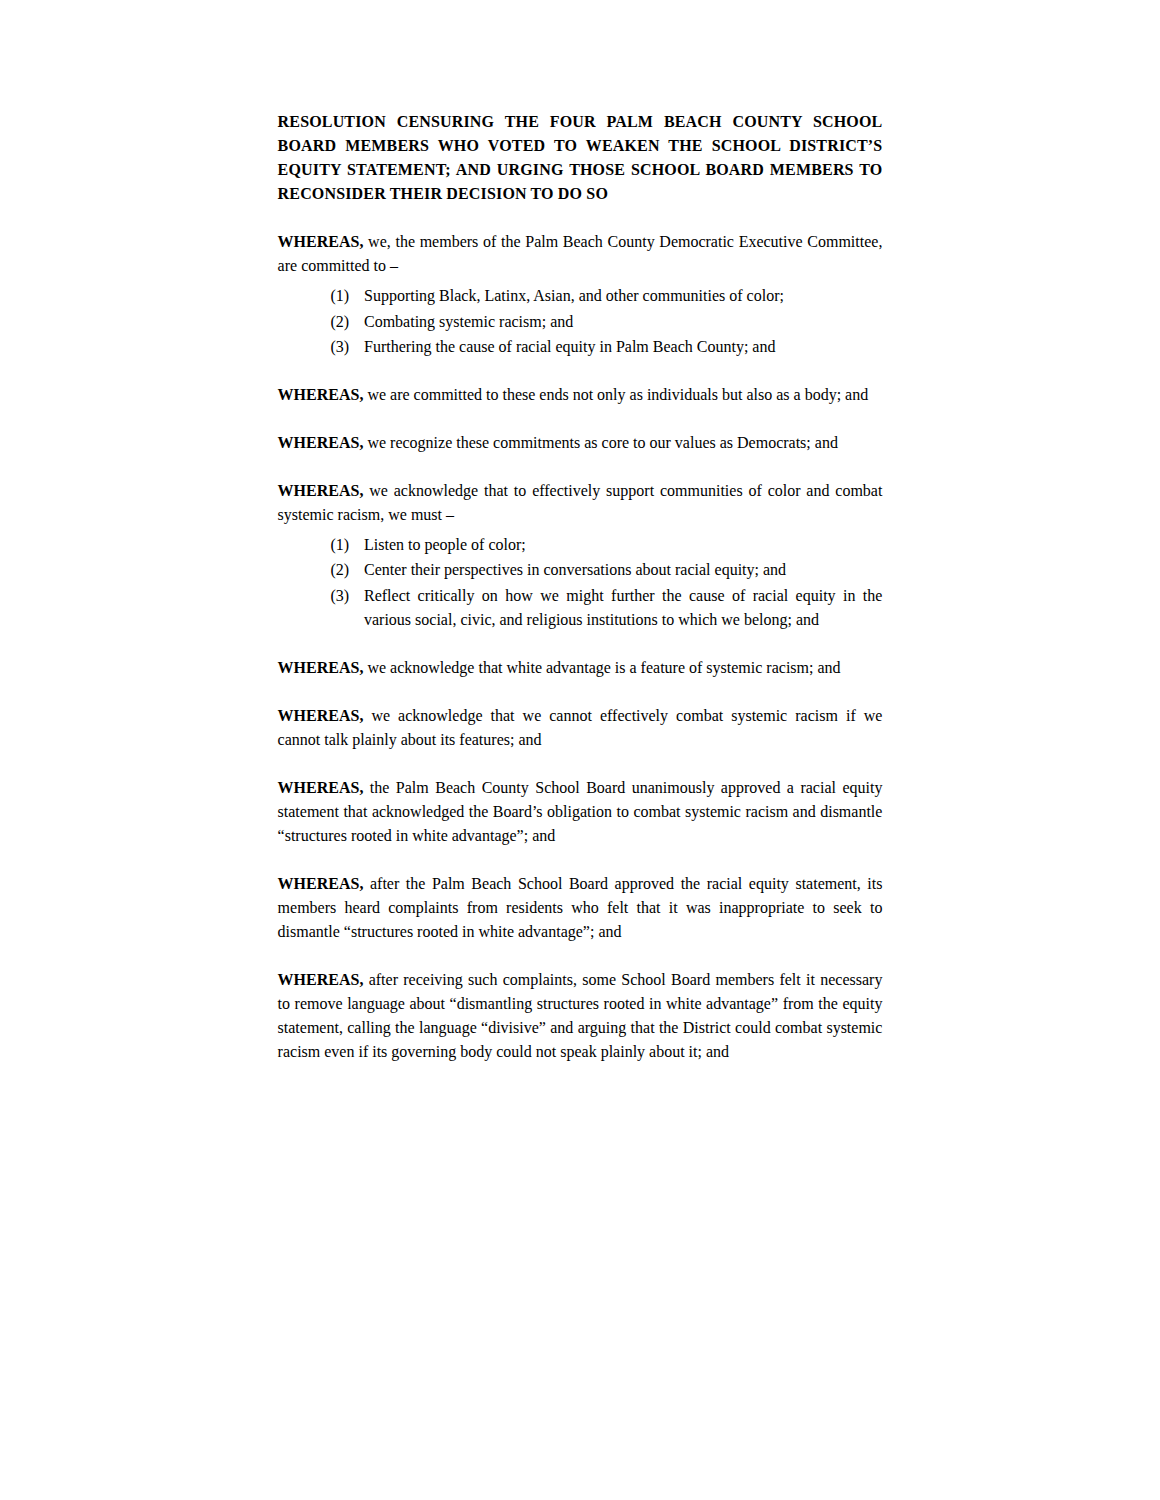Resolution censuring the four Palm Beach County School Board members who voted to weaken the School District’s equity statement; and urging those School Board members to reconsider their decision to do so
WHEREAS, we, the members of the Palm Beach County Democratic Executive Committee, are committed to –
Supporting Black, Latinx, Asian, and other communities of color;
Combating systemic racism; and
Furthering the cause of racial equity in Palm Beach County; and
WHEREAS, we are committed to these ends not only as individuals but also as a body; and
WHEREAS, we recognize these commitments as core to our values as Democrats; and
WHEREAS, we acknowledge that to effectively support communities of color and combat systemic racism, we must –
Listen to people of color;
Center their perspectives in conversations about racial equity; and
Reflect critically on how we might further the cause of racial equity in the various social, civic, and religious institutions to which we belong; and
WHEREAS, we acknowledge that white advantage is a feature of systemic racism; and
WHEREAS, we acknowledge that we cannot effectively combat systemic racism if we cannot talk plainly about its features; and
WHEREAS, the Palm Beach County School Board unanimously approved a racial equity statement that acknowledged the Board’s obligation to combat systemic racism and dismantle “structures rooted in white advantage”; and
WHEREAS, after the Palm Beach School Board approved the racial equity statement, its members heard complaints from residents who felt that it was inappropriate to seek to dismantle “structures rooted in white advantage”; and
WHEREAS, after receiving such complaints, some School Board members felt it necessary to remove language about “dismantling structures rooted in white advantage” from the equity statement, calling the language “divisive” and arguing that the District could combat systemic racism even if its governing body could not speak plainly about it; and